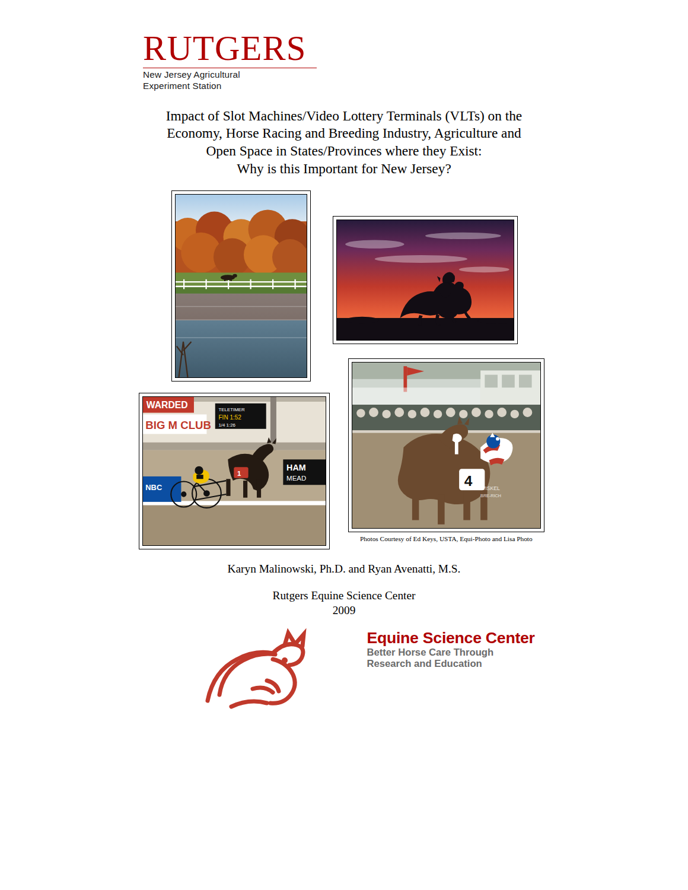RUTGERS
New Jersey Agricultural
Experiment Station
Impact of Slot Machines/Video Lottery Terminals (VLTs) on the
Economy, Horse Racing and Breeding Industry, Agriculture and
Open Space in States/Provinces where they Exist:
Why is this Important for New Jersey?
Photos Courtesy of Ed Keys, USTA, Equi-Photo and Lisa Photo
Karyn Malinowski, Ph.D. and Ryan Avenatti, M.S.
Rutgers Equine Science Center
2009
Equine Science Center
Better Horse Care Through
Research and Education